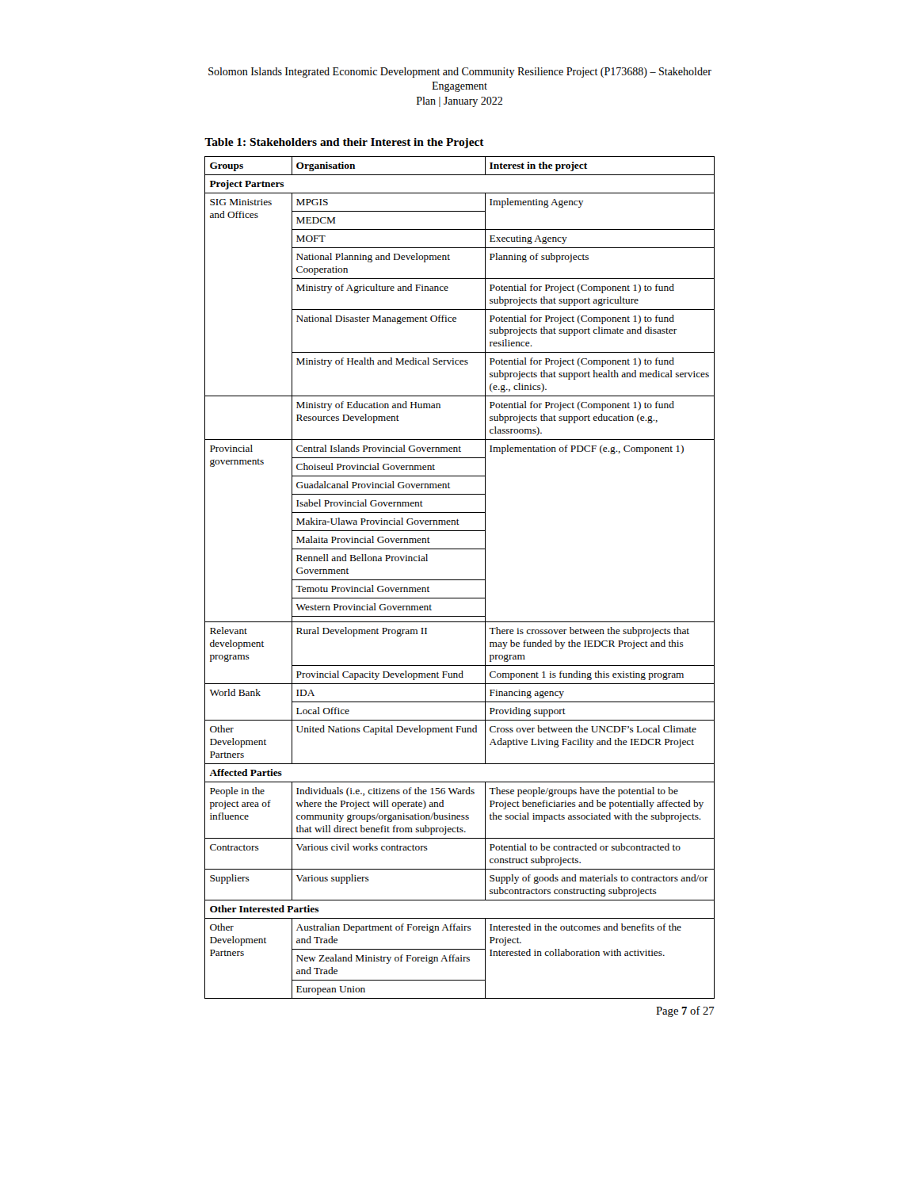Solomon Islands Integrated Economic Development and Community Resilience Project (P173688) – Stakeholder Engagement
Plan | January 2022
Table 1: Stakeholders and their Interest in the Project
| Groups | Organisation | Interest in the project |
| --- | --- | --- |
| Project Partners |
| SIG Ministries and Offices | MPGIS | Implementing Agency |
| MEDCM |
| MOFT | Executing Agency |
| National Planning and Development Cooperation | Planning of subprojects |
| Ministry of Agriculture and Finance | Potential for Project (Component 1) to fund subprojects that support agriculture |
| National Disaster Management Office | Potential for Project (Component 1) to fund subprojects that support climate and disaster resilience. |
| Ministry of Health and Medical Services | Potential for Project (Component 1) to fund subprojects that support health and medical services (e.g., clinics). |
| | Ministry of Education and Human Resources Development | Potential for Project (Component 1) to fund subprojects that support education (e.g., classrooms). |
| Provincial governments | Central Islands Provincial Government | Implementation of PDCF (e.g., Component 1) |
| Choiseul Provincial Government |
| Guadalcanal Provincial Government |
| Isabel Provincial Government |
| Makira-Ulawa Provincial Government |
| Malaita Provincial Government |
| Rennell and Bellona Provincial Government |
| Temotu Provincial Government |
| Western Provincial Government |
| Relevant development programs | Rural Development Program II | There is crossover between the subprojects that may be funded by the IEDCR Project and this program |
| Provincial Capacity Development Fund | Component 1 is funding this existing program |
| World Bank | IDA | Financing agency |
| Local Office | Providing support |
| Other Development Partners | United Nations Capital Development Fund | Cross over between the UNCDF’s Local Climate Adaptive Living Facility and the IEDCR Project |
| Affected Parties |
| People in the project area of influence | Individuals (i.e., citizens of the 156 Wards where the Project will operate) and community groups/organisation/business that will direct benefit from subprojects. | These people/groups have the potential to be Project beneficiaries and be potentially affected by the social impacts associated with the subprojects. |
| Contractors | Various civil works contractors | Potential to be contracted or subcontracted to construct subprojects. |
| Suppliers | Various suppliers | Supply of goods and materials to contractors and/or subcontractors constructing subprojects |
| Other Interested Parties |
| Other Development Partners | Australian Department of Foreign Affairs and Trade | Interested in the outcomes and benefits of the Project. Interested in collaboration with activities. |
| New Zealand Ministry of Foreign Affairs and Trade |
| European Union |
Page 7 of 27